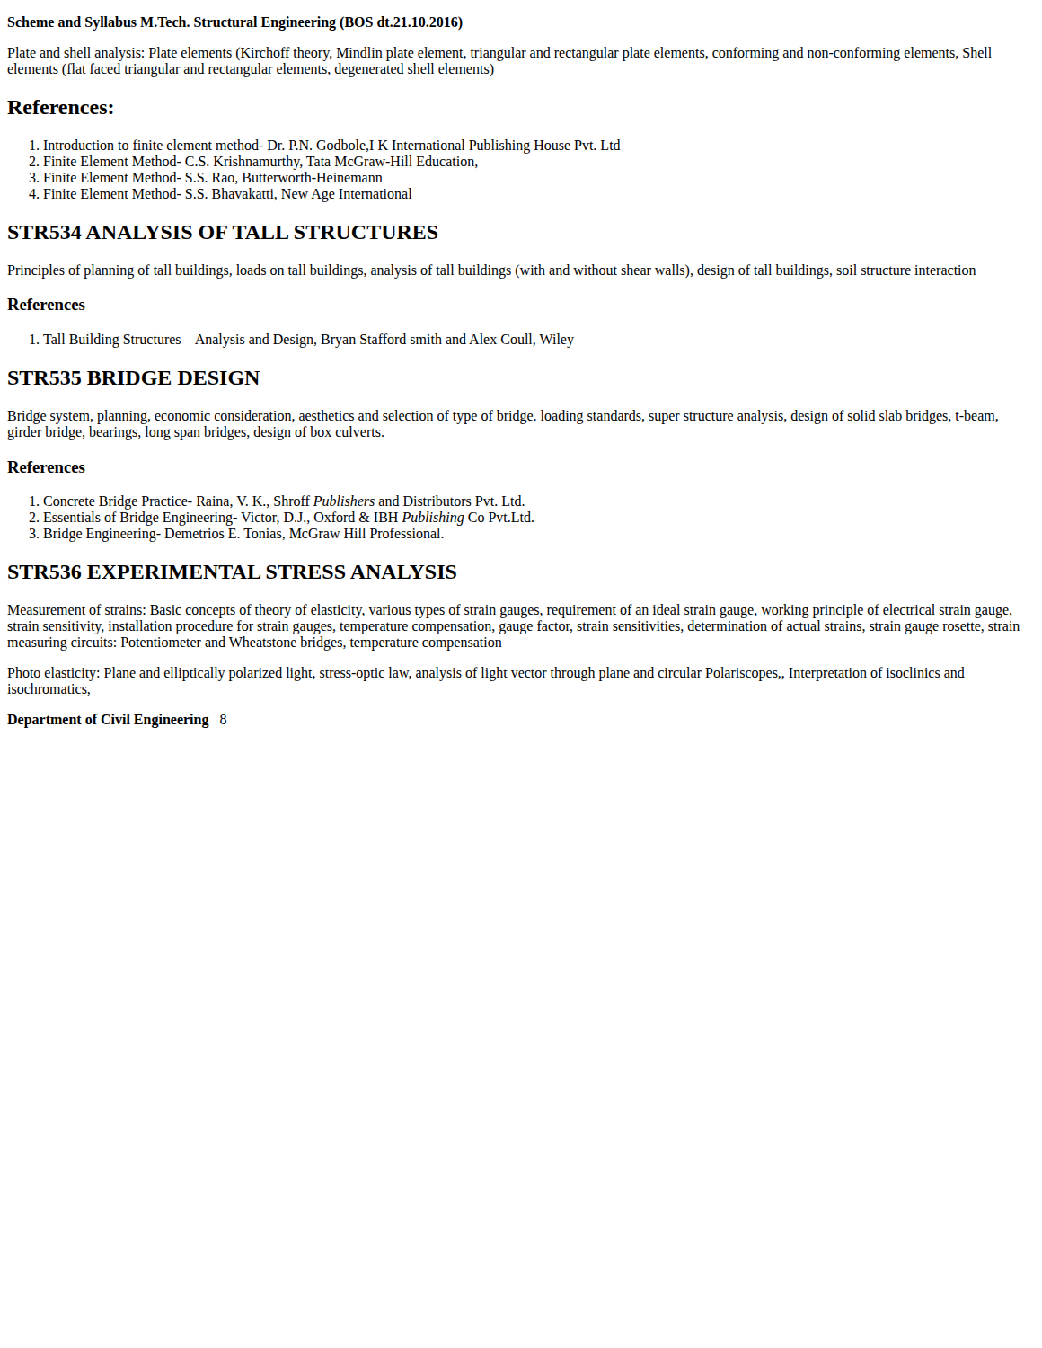Scheme and Syllabus M.Tech. Structural Engineering (BOS dt.21.10.2016)
Plate and shell analysis: Plate elements (Kirchoff theory, Mindlin plate element, triangular and rectangular plate elements, conforming and non-conforming elements, Shell elements (flat faced triangular and rectangular elements, degenerated shell elements)
References:
Introduction to finite element method- Dr. P.N. Godbole,I K International Publishing House Pvt. Ltd
Finite Element Method- C.S. Krishnamurthy, Tata McGraw-Hill Education,
Finite Element Method- S.S. Rao, Butterworth-Heinemann
Finite Element Method- S.S. Bhavakatti, New Age International
STR534 ANALYSIS OF TALL STRUCTURES
Principles of planning of tall buildings, loads on tall buildings, analysis of tall buildings (with and without shear walls), design of tall buildings, soil structure interaction
References
Tall Building Structures – Analysis and Design, Bryan Stafford smith and Alex Coull, Wiley
STR535 BRIDGE DESIGN
Bridge system, planning, economic consideration, aesthetics and selection of type of bridge. loading standards, super structure analysis, design of solid slab bridges, t-beam, girder bridge, bearings, long span bridges, design of box culverts.
References
Concrete Bridge Practice- Raina, V. K., Shroff Publishers and Distributors Pvt. Ltd.
Essentials of Bridge Engineering- Victor, D.J., Oxford & IBH Publishing Co Pvt.Ltd.
Bridge Engineering- Demetrios E. Tonias, McGraw Hill Professional.
STR536 EXPERIMENTAL STRESS ANALYSIS
Measurement of strains: Basic concepts of theory of elasticity, various types of strain gauges, requirement of an ideal strain gauge, working principle of electrical strain gauge, strain sensitivity, installation procedure for strain gauges, temperature compensation, gauge factor, strain sensitivities, determination of actual strains, strain gauge rosette, strain measuring circuits: Potentiometer and Wheatstone bridges, temperature compensation
Photo elasticity: Plane and elliptically polarized light, stress-optic law, analysis of light vector through plane and circular Polariscopes,, Interpretation of isoclinics and isochromatics,
Department of Civil Engineering 8